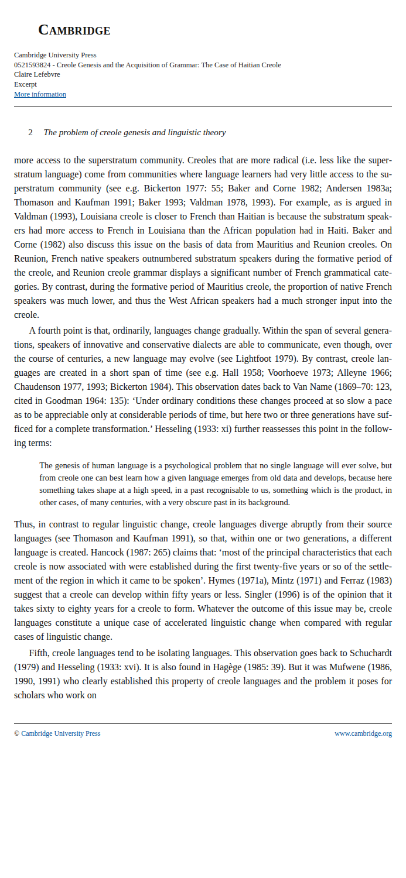Cambridge
Cambridge University Press
0521593824 - Creole Genesis and the Acquisition of Grammar: The Case of Haitian Creole
Claire Lefebvre
Excerpt
More information
2 The problem of creole genesis and linguistic theory
more access to the superstratum community. Creoles that are more radical (i.e. less like the superstratum language) come from communities where language learners had very little access to the superstratum community (see e.g. Bickerton 1977: 55; Baker and Corne 1982; Andersen 1983a; Thomason and Kaufman 1991; Baker 1993; Valdman 1978, 1993). For example, as is argued in Valdman (1993), Louisiana creole is closer to French than Haitian is because the substratum speakers had more access to French in Louisiana than the African population had in Haiti. Baker and Corne (1982) also discuss this issue on the basis of data from Mauritius and Reunion creoles. On Reunion, French native speakers outnumbered substratum speakers during the formative period of the creole, and Reunion creole grammar displays a significant number of French grammatical categories. By contrast, during the formative period of Mauritius creole, the proportion of native French speakers was much lower, and thus the West African speakers had a much stronger input into the creole.
A fourth point is that, ordinarily, languages change gradually. Within the span of several generations, speakers of innovative and conservative dialects are able to communicate, even though, over the course of centuries, a new language may evolve (see Lightfoot 1979). By contrast, creole languages are created in a short span of time (see e.g. Hall 1958; Voorhoeve 1973; Alleyne 1966; Chaudenson 1977, 1993; Bickerton 1984). This observation dates back to Van Name (1869–70: 123, cited in Goodman 1964: 135): ‘Under ordinary conditions these changes proceed at so slow a pace as to be appreciable only at considerable periods of time, but here two or three generations have sufficed for a complete transformation.’ Hesseling (1933: xi) further reassesses this point in the following terms:
The genesis of human language is a psychological problem that no single language will ever solve, but from creole one can best learn how a given language emerges from old data and develops, because here something takes shape at a high speed, in a past recognisable to us, something which is the product, in other cases, of many centuries, with a very obscure past in its background.
Thus, in contrast to regular linguistic change, creole languages diverge abruptly from their source languages (see Thomason and Kaufman 1991), so that, within one or two generations, a different language is created. Hancock (1987: 265) claims that: ‘most of the principal characteristics that each creole is now associated with were established during the first twenty-five years or so of the settlement of the region in which it came to be spoken’. Hymes (1971a), Mintz (1971) and Ferraz (1983) suggest that a creole can develop within fifty years or less. Singler (1996) is of the opinion that it takes sixty to eighty years for a creole to form. Whatever the outcome of this issue may be, creole languages constitute a unique case of accelerated linguistic change when compared with regular cases of linguistic change.
Fifth, creole languages tend to be isolating languages. This observation goes back to Schuchardt (1979) and Hesseling (1933: xvi). It is also found in Hagège (1985: 39). But it was Mufwene (1986, 1990, 1991) who clearly established this property of creole languages and the problem it poses for scholars who work on
© Cambridge University Press www.cambridge.org